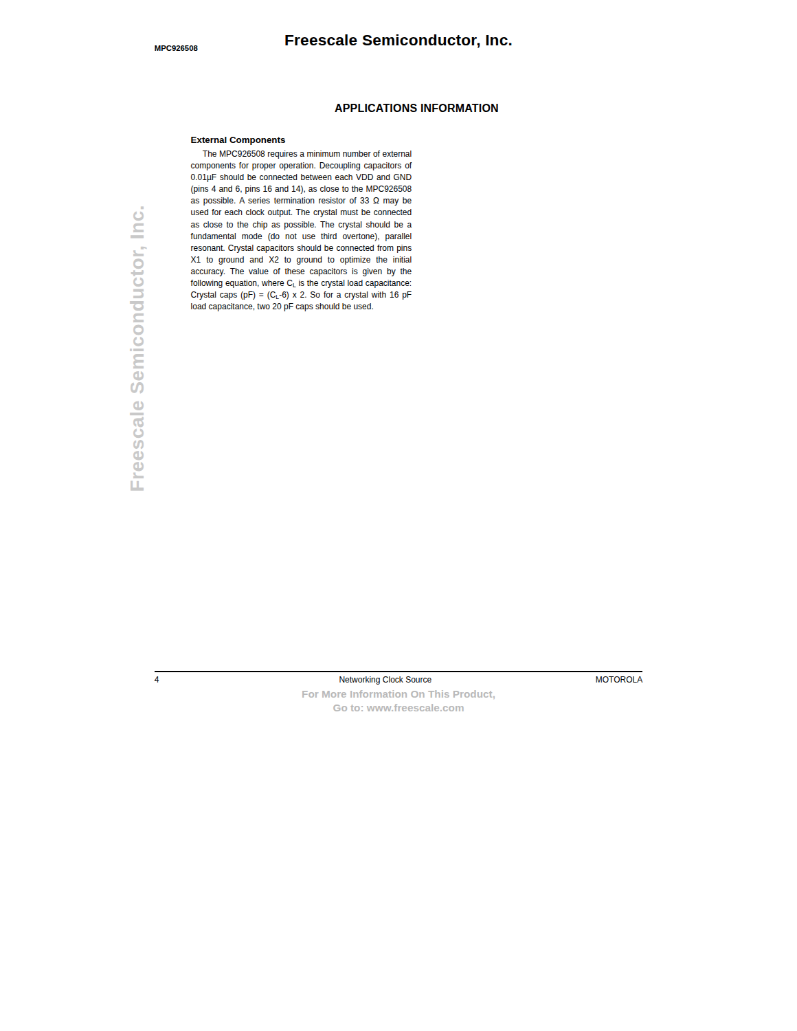Freescale Semiconductor, Inc.
MPC926508
Freescale Semiconductor, Inc.
APPLICATIONS INFORMATION
External Components
The MPC926508 requires a minimum number of external components for proper operation. Decoupling capacitors of 0.01µF should be connected between each VDD and GND (pins 4 and 6, pins 16 and 14), as close to the MPC926508 as possible. A series termination resistor of 33 Ω may be used for each clock output. The crystal must be connected as close to the chip as possible. The crystal should be a fundamental mode (do not use third overtone), parallel resonant. Crystal capacitors should be connected from pins X1 to ground and X2 to ground to optimize the initial accuracy. The value of these capacitors is given by the following equation, where CL is the crystal load capacitance: Crystal caps (pF) = (CL-6) x 2. So for a crystal with 16 pF load capacitance, two 20 pF caps should be used.
4
Networking Clock Source
MOTOROLA
For More Information On This Product,
Go to: www.freescale.com